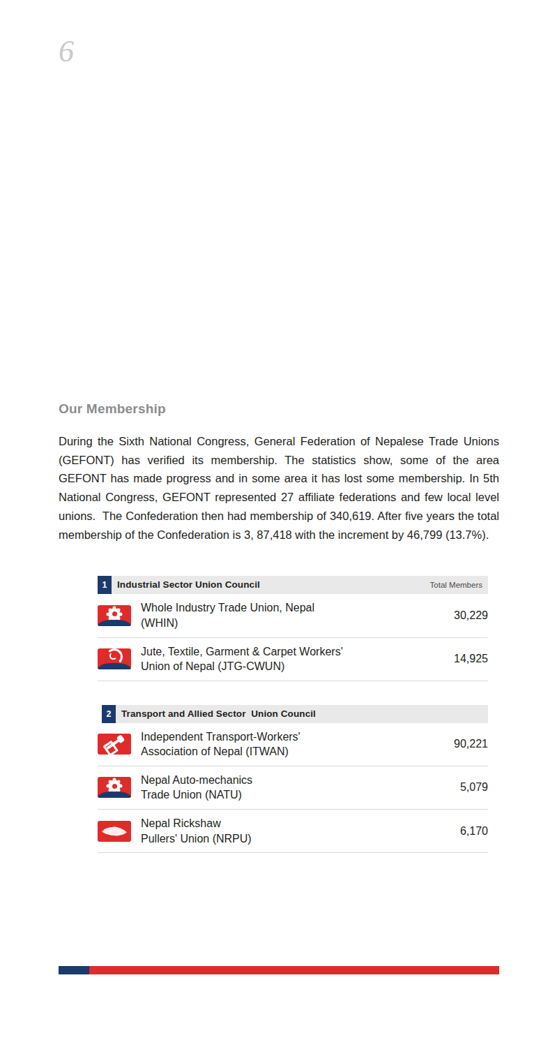6
Our Membership
During the Sixth National Congress, General Federation of Nepalese Trade Unions (GEFONT) has verified its membership. The statistics show, some of the area GEFONT has made progress and in some area it has lost some membership. In 5th National Congress, GEFONT represented 27 affiliate federations and few local level unions. The Confederation then had membership of 340,619. After five years the total membership of the Confederation is 3, 87,418 with the increment by 46,799 (13.7%).
1 Industrial Sector Union Council
Total Members
| | Whole Industry Trade Union, Nepal (WHIN) | 30,229 |
| | Jute, Textile, Garment & Carpet Workers' Union of Nepal (JTG-CWUN) | 14,925 |
2 Transport and Allied Sector Union Council
| | Independent Transport-Workers' Association of Nepal (ITWAN) | 90,221 |
| | Nepal Auto-mechanics Trade Union (NATU) | 5,079 |
| | Nepal Rickshaw Pullers' Union (NRPU) | 6,170 |